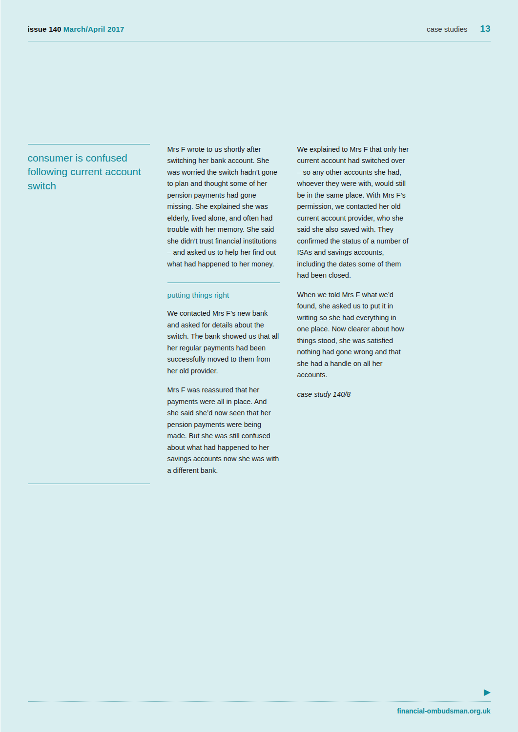issue 140 March/April 2017
case studies 13
consumer is confused following current account switch
Mrs F wrote to us shortly after switching her bank account. She was worried the switch hadn’t gone to plan and thought some of her pension payments had gone missing. She explained she was elderly, lived alone, and often had trouble with her memory. She said she didn’t trust financial institutions – and asked us to help her find out what had happened to her money.
putting things right
We contacted Mrs F’s new bank and asked for details about the switch. The bank showed us that all her regular payments had been successfully moved to them from her old provider.
Mrs F was reassured that her payments were all in place. And she said she’d now seen that her pension payments were being made. But she was still confused about what had happened to her savings accounts now she was with a different bank.
We explained to Mrs F that only her current account had switched over – so any other accounts she had, whoever they were with, would still be in the same place. With Mrs F’s permission, we contacted her old current account provider, who she said she also saved with. They confirmed the status of a number of ISAs and savings accounts, including the dates some of them had been closed.
When we told Mrs F what we’d found, she asked us to put it in writing so she had everything in one place. Now clearer about how things stood, she was satisfied nothing had gone wrong and that she had a handle on all her accounts.
case study 140/8
▶
financial-ombudsman.org.uk